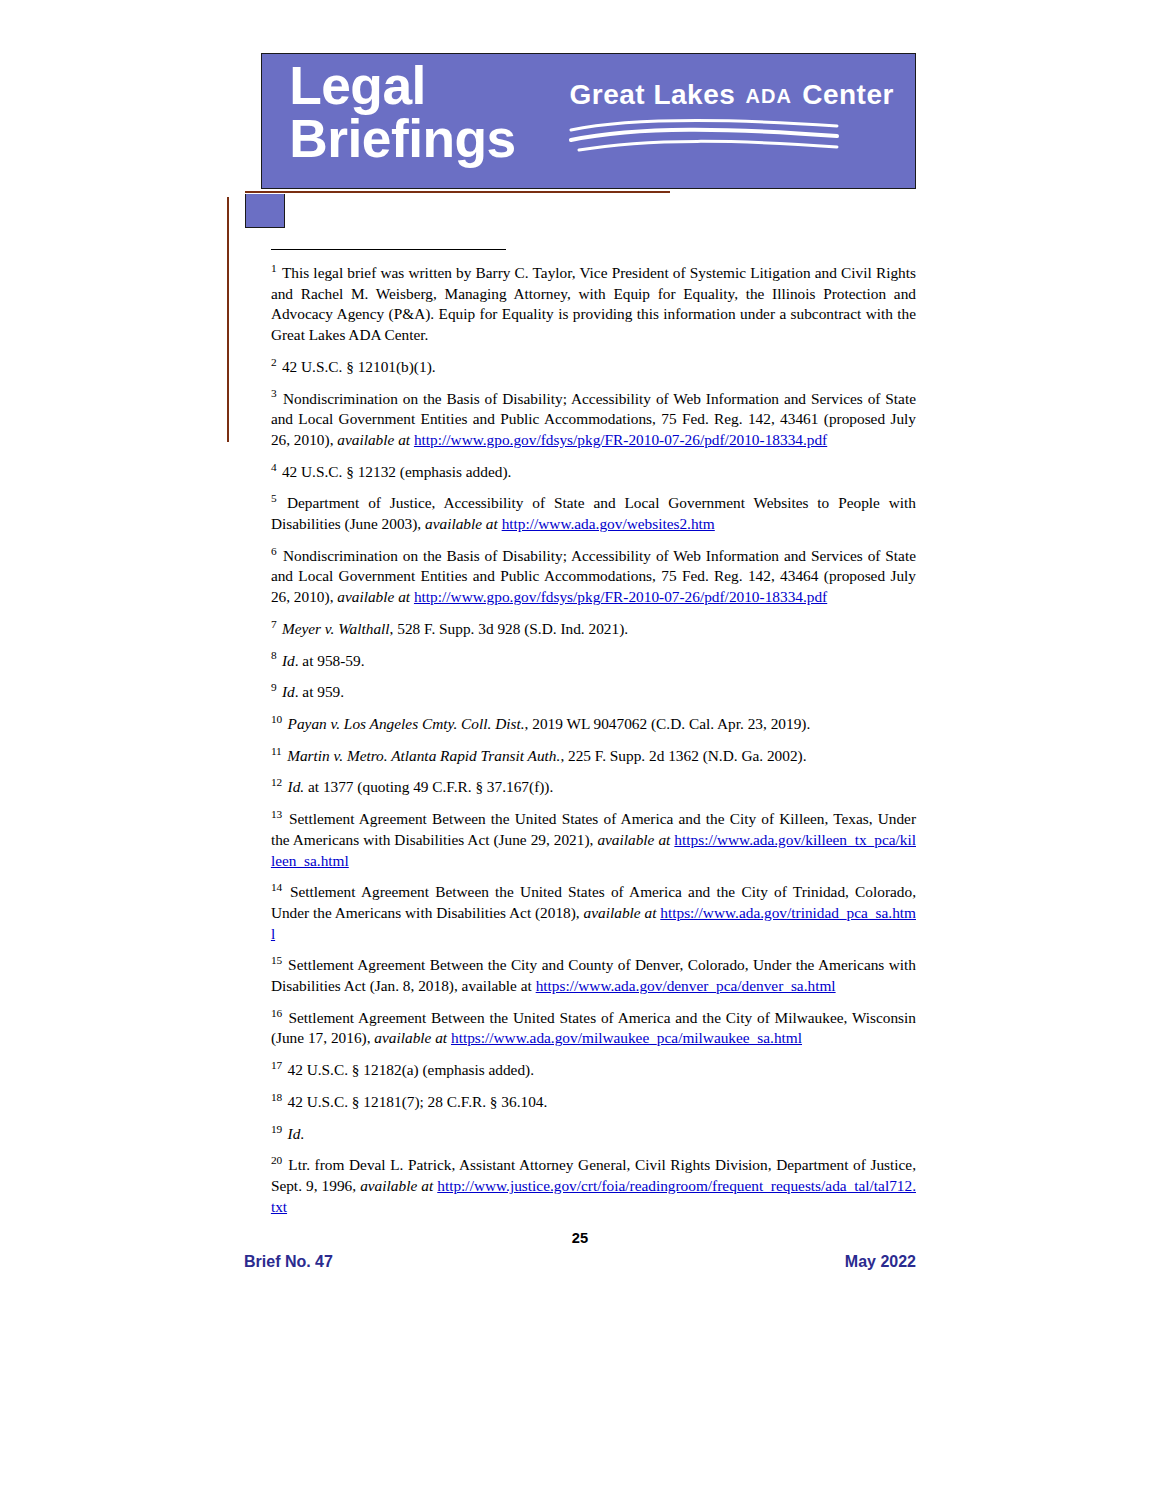Legal Briefings
Great Lakes ADA Center
1 This legal brief was written by Barry C. Taylor, Vice President of Systemic Litigation and Civil Rights and Rachel M. Weisberg, Managing Attorney, with Equip for Equality, the Illinois Protection and Advocacy Agency (P&A). Equip for Equality is providing this information under a subcontract with the Great Lakes ADA Center.
2 42 U.S.C. § 12101(b)(1).
3 Nondiscrimination on the Basis of Disability; Accessibility of Web Information and Services of State and Local Government Entities and Public Accommodations, 75 Fed. Reg. 142, 43461 (proposed July 26, 2010), available at http://www.gpo.gov/fdsys/pkg/FR-2010-07-26/pdf/2010-18334.pdf
4 42 U.S.C. § 12132 (emphasis added).
5 Department of Justice, Accessibility of State and Local Government Websites to People with Disabilities (June 2003), available at http://www.ada.gov/websites2.htm
6 Nondiscrimination on the Basis of Disability; Accessibility of Web Information and Services of State and Local Government Entities and Public Accommodations, 75 Fed. Reg. 142, 43464 (proposed July 26, 2010), available at http://www.gpo.gov/fdsys/pkg/FR-2010-07-26/pdf/2010-18334.pdf
7 Meyer v. Walthall, 528 F. Supp. 3d 928 (S.D. Ind. 2021).
8 Id. at 958-59.
9 Id. at 959.
10 Payan v. Los Angeles Cmty. Coll. Dist., 2019 WL 9047062 (C.D. Cal. Apr. 23, 2019).
11 Martin v. Metro. Atlanta Rapid Transit Auth., 225 F. Supp. 2d 1362 (N.D. Ga. 2002).
12 Id. at 1377 (quoting 49 C.F.R. § 37.167(f)).
13 Settlement Agreement Between the United States of America and the City of Killeen, Texas, Under the Americans with Disabilities Act (June 29, 2021), available at https://www.ada.gov/killeen_tx_pca/killeen_sa.html
14 Settlement Agreement Between the United States of America and the City of Trinidad, Colorado, Under the Americans with Disabilities Act (2018), available at https://www.ada.gov/trinidad_pca_sa.html
15 Settlement Agreement Between the City and County of Denver, Colorado, Under the Americans with Disabilities Act (Jan. 8, 2018), available at https://www.ada.gov/denver_pca/denver_sa.html
16 Settlement Agreement Between the United States of America and the City of Milwaukee, Wisconsin (June 17, 2016), available at https://www.ada.gov/milwaukee_pca/milwaukee_sa.html
17 42 U.S.C. § 12182(a) (emphasis added).
18 42 U.S.C. § 12181(7); 28 C.F.R. § 36.104.
19 Id.
20 Ltr. from Deval L. Patrick, Assistant Attorney General, Civil Rights Division, Department of Justice, Sept. 9, 1996, available at http://www.justice.gov/crt/foia/readingroom/frequent_requests/ada_tal/tal712.txt
25
Brief No. 47 May 2022